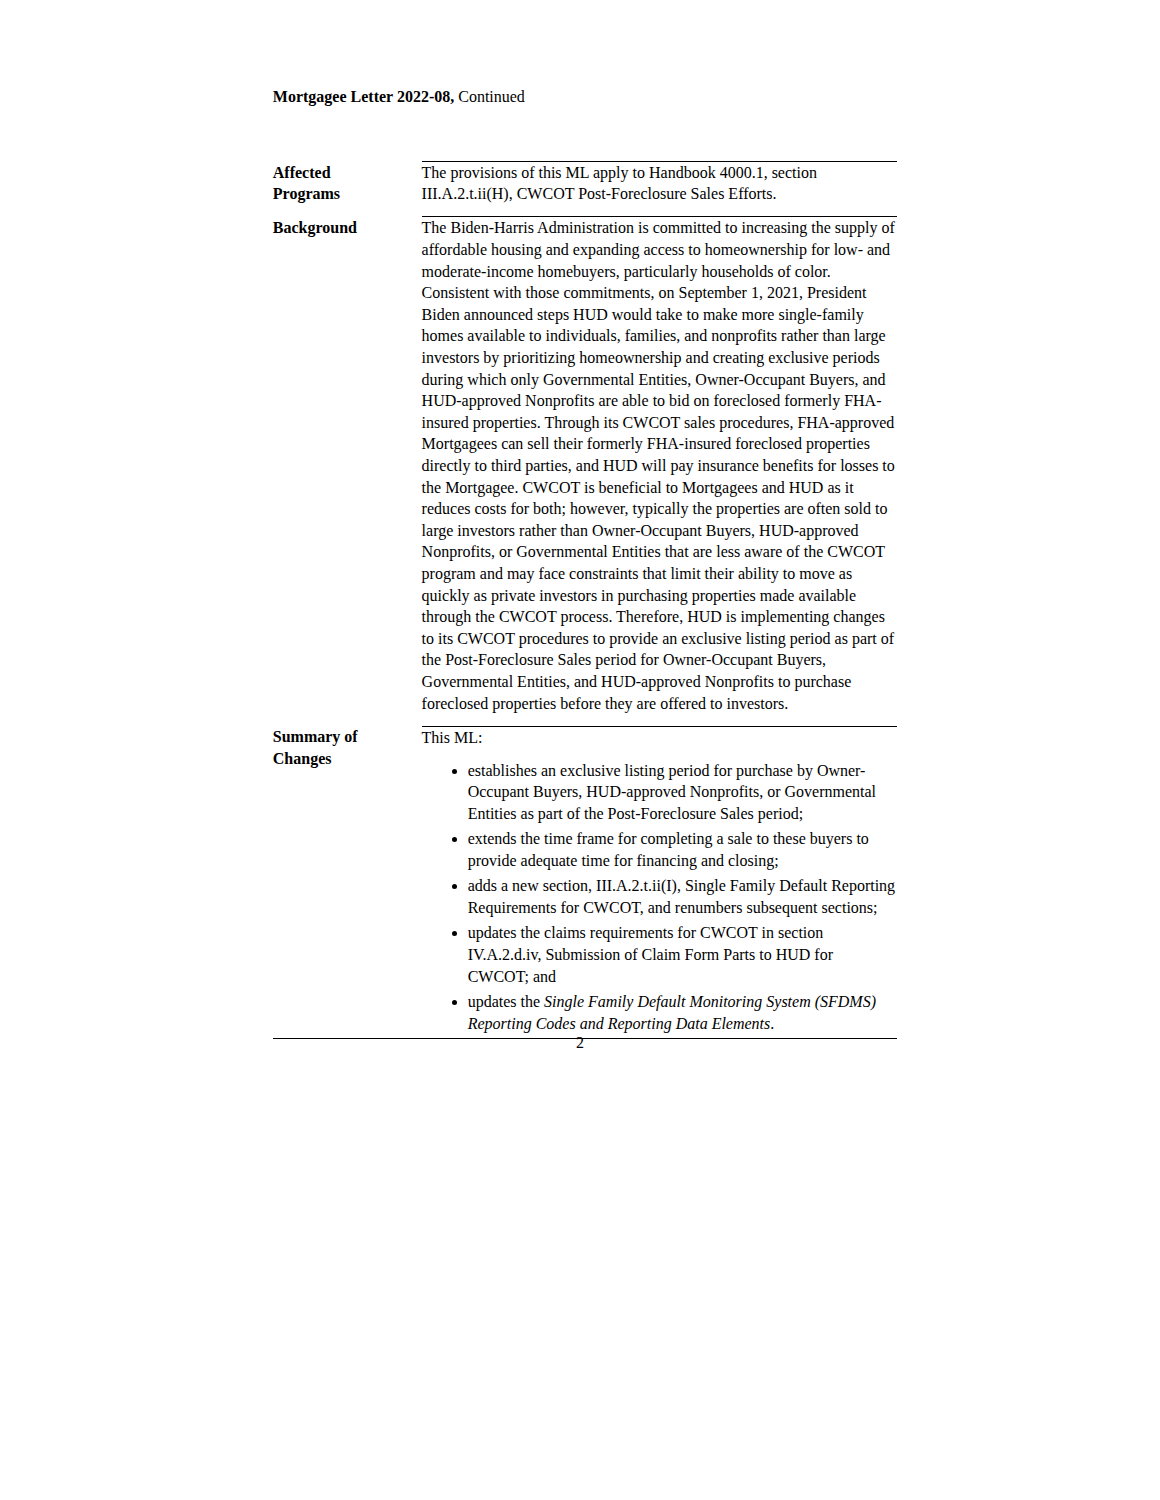Mortgagee Letter 2022-08, Continued
| Affected Programs | The provisions of this ML apply to Handbook 4000.1, section III.A.2.t.ii(H), CWCOT Post-Foreclosure Sales Efforts. |
| Background | The Biden-Harris Administration is committed to increasing the supply of affordable housing and expanding access to homeownership for low- and moderate-income homebuyers, particularly households of color. Consistent with those commitments, on September 1, 2021, President Biden announced steps HUD would take to make more single-family homes available to individuals, families, and nonprofits rather than large investors by prioritizing homeownership and creating exclusive periods during which only Governmental Entities, Owner-Occupant Buyers, and HUD-approved Nonprofits are able to bid on foreclosed formerly FHA-insured properties. Through its CWCOT sales procedures, FHA-approved Mortgagees can sell their formerly FHA-insured foreclosed properties directly to third parties, and HUD will pay insurance benefits for losses to the Mortgagee. CWCOT is beneficial to Mortgagees and HUD as it reduces costs for both; however, typically the properties are often sold to large investors rather than Owner-Occupant Buyers, HUD-approved Nonprofits, or Governmental Entities that are less aware of the CWCOT program and may face constraints that limit their ability to move as quickly as private investors in purchasing properties made available through the CWCOT process. Therefore, HUD is implementing changes to its CWCOT procedures to provide an exclusive listing period as part of the Post-Foreclosure Sales period for Owner-Occupant Buyers, Governmental Entities, and HUD-approved Nonprofits to purchase foreclosed properties before they are offered to investors. |
| Summary of Changes | This ML: establishes an exclusive listing period for purchase by Owner-Occupant Buyers, HUD-approved Nonprofits, or Governmental Entities as part of the Post-Foreclosure Sales period; extends the time frame for completing a sale to these buyers to provide adequate time for financing and closing; adds a new section, III.A.2.t.ii(I), Single Family Default Reporting Requirements for CWCOT, and renumbers subsequent sections; updates the claims requirements for CWCOT in section IV.A.2.d.iv, Submission of Claim Form Parts to HUD for CWCOT; and updates the Single Family Default Monitoring System (SFDMS) Reporting Codes and Reporting Data Elements . |
2